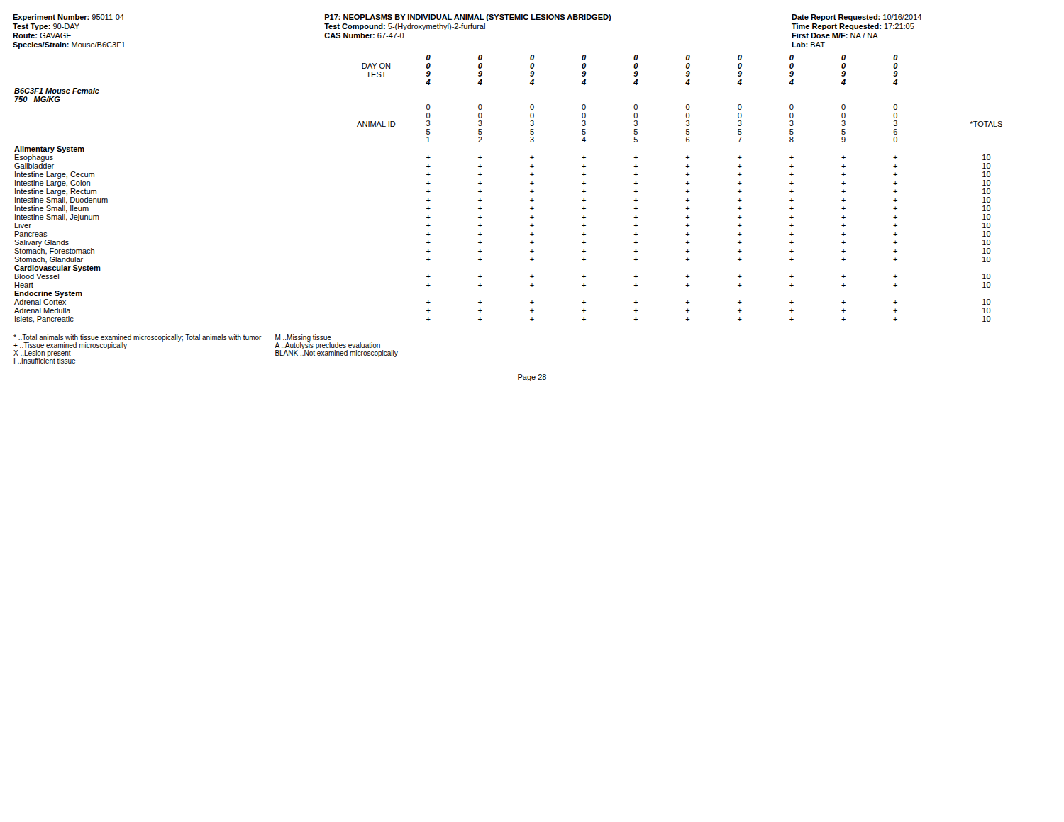| Experiment Number: 95011-04 | P17: NEOPLASMS BY INDIVIDUAL ANIMAL (SYSTEMIC LESIONS ABRIDGED) | Date Report Requested: 10/16/2014 |
| Test Type: 90-DAY | Test Compound: 5-(Hydroxymethyl)-2-furfural | Time Report Requested: 17:21:05 |
| Route: GAVAGE | CAS Number: 67-47-0 | First Dose M/F: NA / NA |
| Species/Strain: Mouse/B6C3F1 | | Lab: BAT |
| | DAY ON TEST | 0 0 9 4 | 0 0 9 4 | 0 0 9 4 | 0 0 9 4 | 0 0 9 4 | 0 0 9 4 | 0 0 9 4 | 0 0 9 4 | 0 0 9 4 | 0 0 9 4 | |
| --- | --- | --- | --- | --- | --- | --- | --- | --- | --- | --- | --- | --- |
| B6C3F1 Mouse Female 750 MG/KG | | |
| | ANIMAL ID | 0 0 3 5 1 | 0 0 3 5 2 | 0 0 3 5 3 | 0 0 3 5 4 | 0 0 3 5 5 | 0 0 3 5 6 | 0 0 3 5 7 | 0 0 3 5 8 | 0 0 3 5 9 | 0 0 3 6 0 | *TOTALS |
| Alimentary System |
| Esophagus | | + | + | + | + | + | + | + | + | + | + | 10 |
| Gallbladder | | + | + | + | + | + | + | + | + | + | + | 10 |
| Intestine Large, Cecum | | + | + | + | + | + | + | + | + | + | + | 10 |
| Intestine Large, Colon | | + | + | + | + | + | + | + | + | + | + | 10 |
| Intestine Large, Rectum | | + | + | + | + | + | + | + | + | + | + | 10 |
| Intestine Small, Duodenum | | + | + | + | + | + | + | + | + | + | + | 10 |
| Intestine Small, Ileum | | + | + | + | + | + | + | + | + | + | + | 10 |
| Intestine Small, Jejunum | | + | + | + | + | + | + | + | + | + | + | 10 |
| Liver | | + | + | + | + | + | + | + | + | + | + | 10 |
| Pancreas | | + | + | + | + | + | + | + | + | + | + | 10 |
| Salivary Glands | | + | + | + | + | + | + | + | + | + | + | 10 |
| Stomach, Forestomach | | + | + | + | + | + | + | + | + | + | + | 10 |
| Stomach, Glandular | | + | + | + | + | + | + | + | + | + | + | 10 |
| Cardiovascular System |
| Blood Vessel | | + | + | + | + | + | + | + | + | + | + | 10 |
| Heart | | + | + | + | + | + | + | + | + | + | + | 10 |
| Endocrine System |
| Adrenal Cortex | | + | + | + | + | + | + | + | + | + | + | 10 |
| Adrenal Medulla | | + | + | + | + | + | + | + | + | + | + | 10 |
| Islets, Pancreatic | | + | + | + | + | + | + | + | + | + | + | 10 |
| * ..Total animals with tissue examined microscopically; Total animals with tumor + ..Tissue examined microscopically X ..Lesion present I ..Insufficient tissue | M ..Missing tissue A ..Autolysis precludes evaluation BLANK ..Not examined microscopically |
Page 28